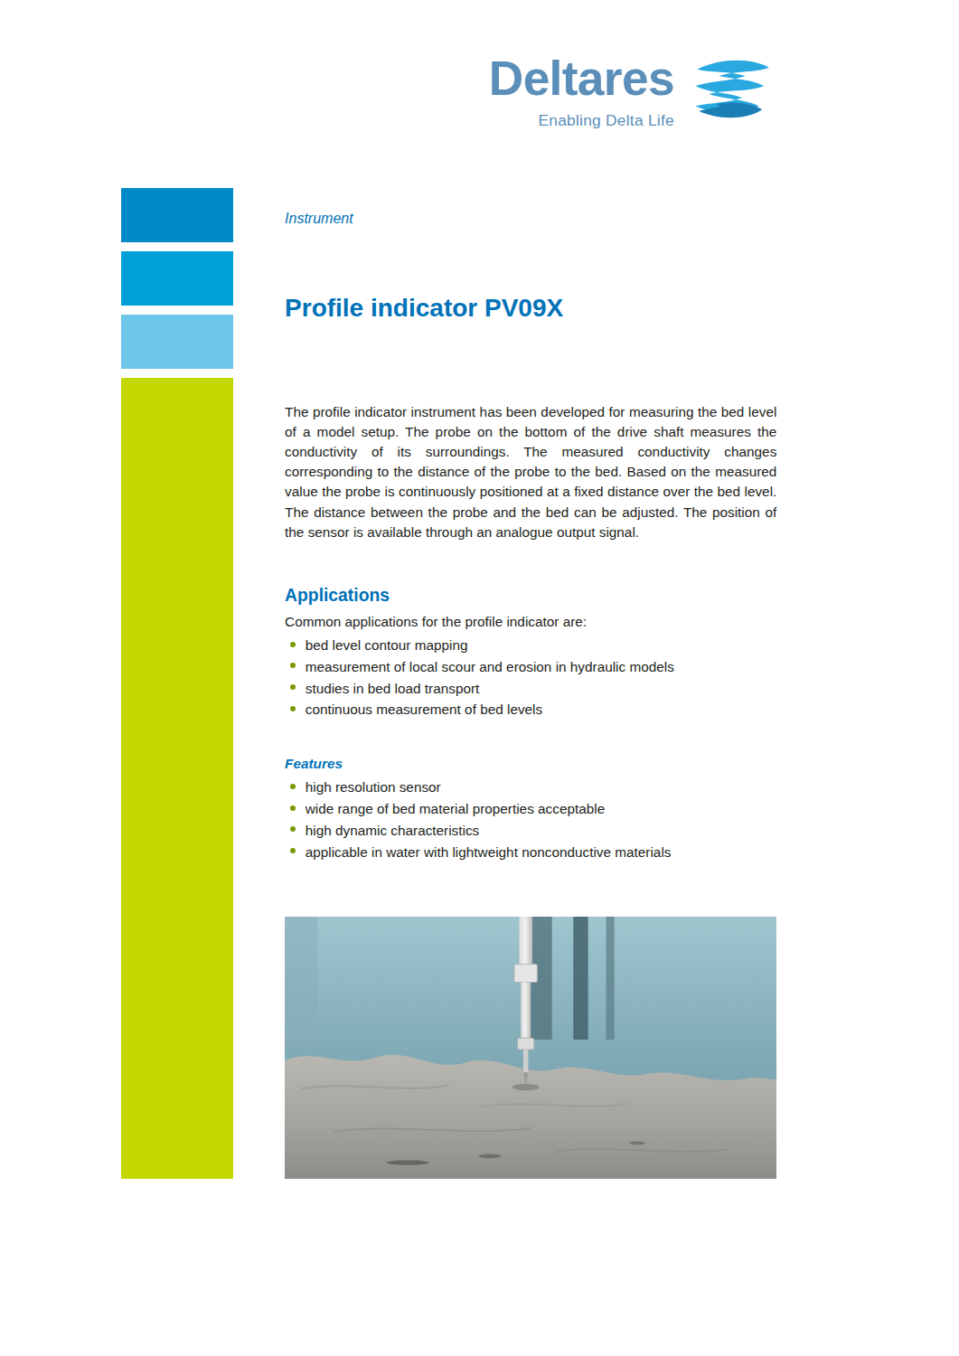Deltares
Enabling Delta Life
Instrument
Profile indicator PV09X
The profile indicator instrument has been developed for measuring the bed level of a model setup. The probe on the bottom of the drive shaft measures the conductivity of its surroundings. The measured conductivity changes corresponding to the distance of the probe to the bed. Based on the measured value the probe is continuously positioned at a fixed distance over the bed level. The distance between the probe and the bed can be adjusted. The position of the sensor is available through an analogue output signal.
Applications
Common applications for the profile indicator are:
bed level contour mapping
measurement of local scour and erosion in hydraulic models
studies in bed load transport
continuous measurement of bed levels
Features
high resolution sensor
wide range of bed material properties acceptable
high dynamic characteristics
applicable in water with lightweight nonconductive materials